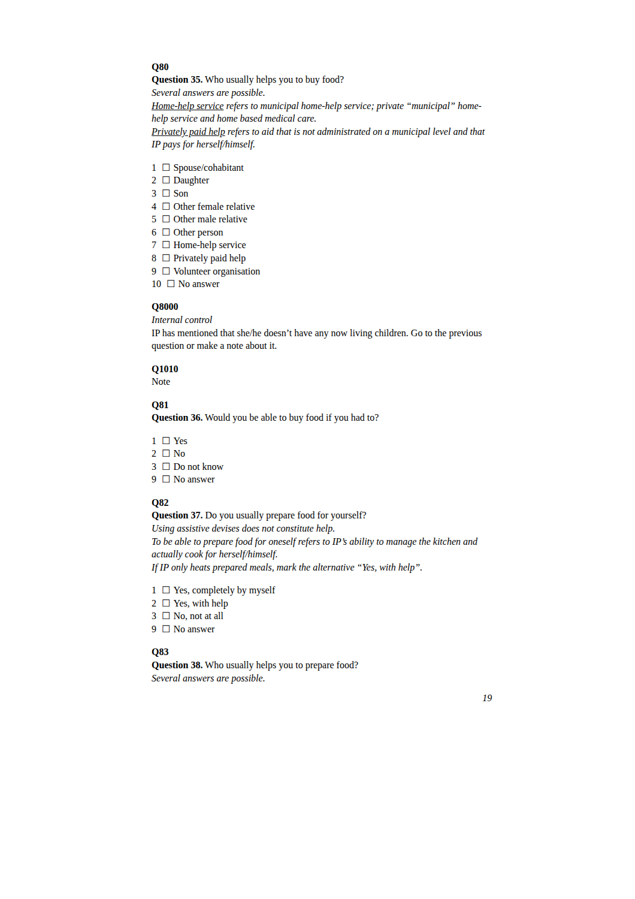Q80
Question 35. Who usually helps you to buy food?
Several answers are possible.
Home-help service refers to municipal home-help service; private “municipal” home-help service and home based medical care.
Privately paid help refers to aid that is not administrated on a municipal level and that IP pays for herself/himself.
1 Spouse/cohabitant
2 Daughter
3 Son
4 Other female relative
5 Other male relative
6 Other person
7 Home-help service
8 Privately paid help
9 Volunteer organisation
10 No answer
Q8000
Internal control
IP has mentioned that she/he doesn’t have any now living children. Go to the previous question or make a note about it.
Q1010
Note
Q81
Question 36. Would you be able to buy food if you had to?
1 Yes
2 No
3 Do not know
9 No answer
Q82
Question 37. Do you usually prepare food for yourself?
Using assistive devises does not constitute help.
To be able to prepare food for oneself refers to IP’s ability to manage the kitchen and actually cook for herself/himself.
If IP only heats prepared meals, mark the alternative “Yes, with help”.
1 Yes, completely by myself
2 Yes, with help
3 No, not at all
9 No answer
Q83
Question 38. Who usually helps you to prepare food?
Several answers are possible.
19